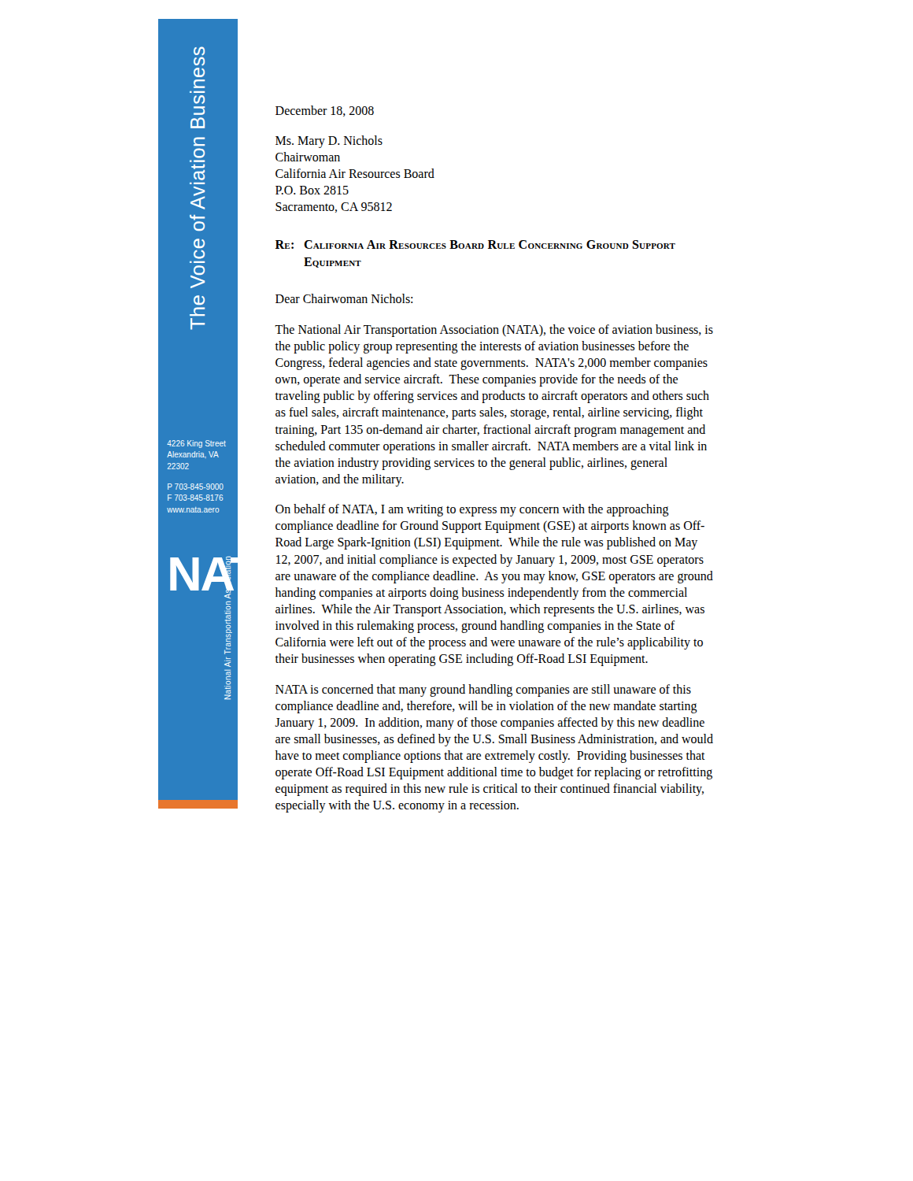The Voice of Aviation Business
4226 King Street
Alexandria, VA
22302
P 703-845-9000
F 703-845-8176
www.nata.aero
NATA
National Air Transportation Association
December 18, 2008
Ms. Mary D. Nichols
Chairwoman
California Air Resources Board
P.O. Box 2815
Sacramento, CA 95812
Re:
California Air Resources Board Rule Concerning Ground Support Equipment
Dear Chairwoman Nichols:
The National Air Transportation Association (NATA), the voice of aviation business, is the public policy group representing the interests of aviation businesses before the Congress, federal agencies and state governments. NATA's 2,000 member companies own, operate and service aircraft. These companies provide for the needs of the traveling public by offering services and products to aircraft operators and others such as fuel sales, aircraft maintenance, parts sales, storage, rental, airline servicing, flight training, Part 135 on-demand air charter, fractional aircraft program management and scheduled commuter operations in smaller aircraft. NATA members are a vital link in the aviation industry providing services to the general public, airlines, general aviation, and the military.
On behalf of NATA, I am writing to express my concern with the approaching compliance deadline for Ground Support Equipment (GSE) at airports known as Off-Road Large Spark-Ignition (LSI) Equipment. While the rule was published on May 12, 2007, and initial compliance is expected by January 1, 2009, most GSE operators are unaware of the compliance deadline. As you may know, GSE operators are ground handing companies at airports doing business independently from the commercial airlines. While the Air Transport Association, which represents the U.S. airlines, was involved in this rulemaking process, ground handling companies in the State of California were left out of the process and were unaware of the rule’s applicability to their businesses when operating GSE including Off-Road LSI Equipment.
NATA is concerned that many ground handling companies are still unaware of this compliance deadline and, therefore, will be in violation of the new mandate starting January 1, 2009. In addition, many of those companies affected by this new deadline are small businesses, as defined by the U.S. Small Business Administration, and would have to meet compliance options that are extremely costly. Providing businesses that operate Off-Road LSI Equipment additional time to budget for replacing or retrofitting equipment as required in this new rule is critical to their continued financial viability, especially with the U.S. economy in a recession.